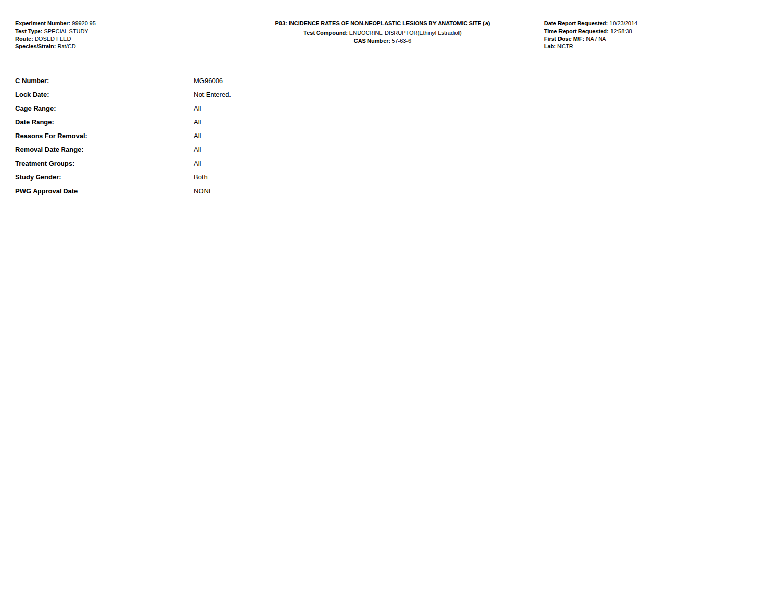| Experiment Number: 99920-95 Test Type: SPECIAL STUDY Route: DOSED FEED Species/Strain: Rat/CD | P03: INCIDENCE RATES OF NON-NEOPLASTIC LESIONS BY ANATOMIC SITE (a) Test Compound: ENDOCRINE DISRUPTOR(Ethinyl Estradiol) CAS Number: 57-63-6 | Date Report Requested: 10/23/2014 Time Report Requested: 12:58:38 First Dose M/F: NA / NA Lab: NCTR |
| C Number: | MG96006 |
| Lock Date: | Not Entered. |
| Cage Range: | All |
| Date Range: | All |
| Reasons For Removal: | All |
| Removal Date Range: | All |
| Treatment Groups: | All |
| Study Gender: | Both |
| PWG Approval Date | NONE |